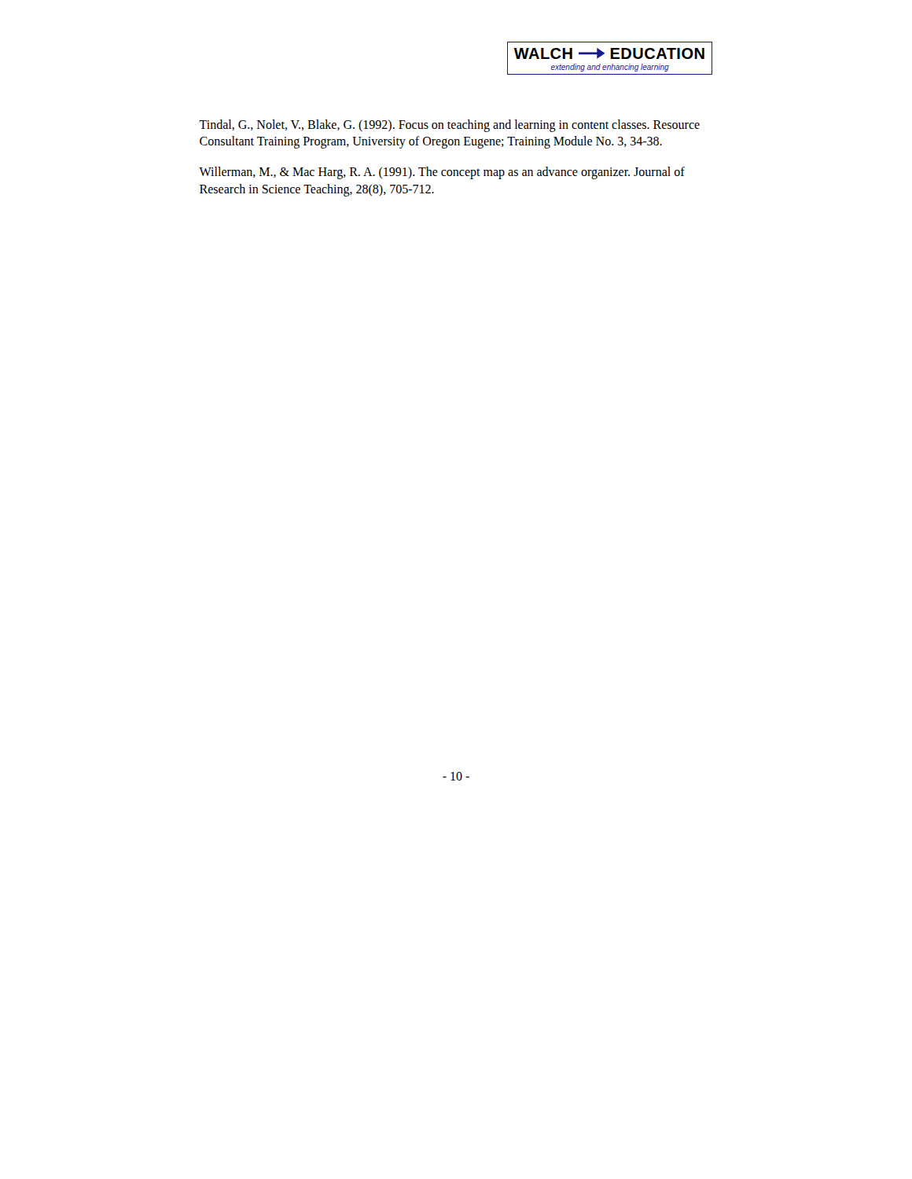WALCH EDUCATION
extending and enhancing learning
Tindal, G., Nolet, V., Blake, G. (1992). Focus on teaching and learning in content classes. Resource Consultant Training Program, University of Oregon Eugene; Training Module No. 3, 34-38.
Willerman, M., & Mac Harg, R. A. (1991). The concept map as an advance organizer. Journal of Research in Science Teaching, 28(8), 705-712.
- 10 -